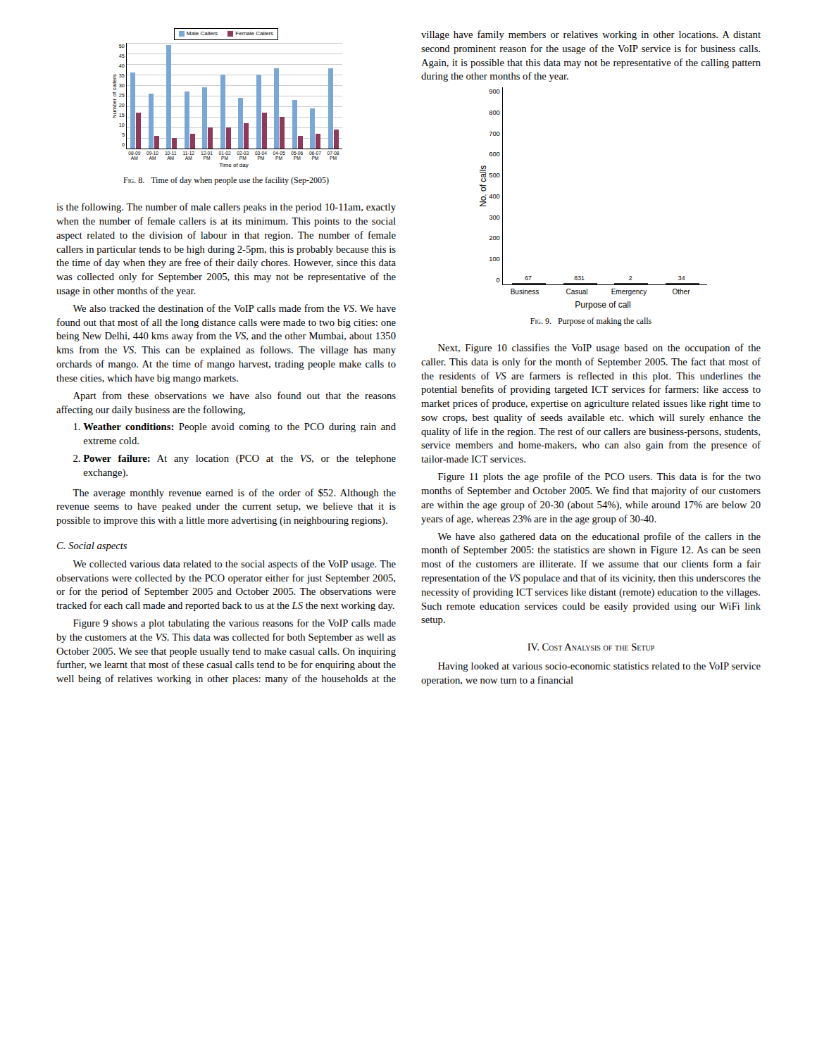Male Callers Female Callers
Number of callers
50
45
40
35
30
25
20
15
10
5
0
08-09 AM
09-10 AM
10-11 AM
11-12 AM
12-01 PM
01-02 PM
02-03 PM
03-04 PM
04-05 PM
05-06 PM
06-07 PM
07-08 PM
Time of day
Fig. 8. Time of day when people use the facility (Sep-2005)
is the following. The number of male callers peaks in the period 10-11am, exactly when the number of female callers is at its minimum. This points to the social aspect related to the division of labour in that region. The number of female callers in particular tends to be high during 2-5pm, this is probably because this is the time of day when they are free of their daily chores. However, since this data was collected only for September 2005, this may not be representative of the usage in other months of the year.
We also tracked the destination of the VoIP calls made from the VS. We have found out that most of all the long distance calls were made to two big cities: one being New Delhi, 440 kms away from the VS, and the other Mumbai, about 1350 kms from the VS. This can be explained as follows. The village has many orchards of mango. At the time of mango harvest, trading people make calls to these cities, which have big mango markets.
Apart from these observations we have also found out that the reasons affecting our daily business are the following,
Weather conditions: People avoid coming to the PCO during rain and extreme cold.
Power failure: At any location (PCO at the VS, or the telephone exchange).
The average monthly revenue earned is of the order of $52. Although the revenue seems to have peaked under the current setup, we believe that it is possible to improve this with a little more advertising (in neighbouring regions).
C. Social aspects
We collected various data related to the social aspects of the VoIP usage. The observations were collected by the PCO operator either for just September 2005, or for the period of September 2005 and October 2005. The observations were tracked for each call made and reported back to us at the LS the next working day.
Figure 9 shows a plot tabulating the various reasons for the VoIP calls made by the customers at the VS. This data was collected for both September as well as October 2005. We see that people usually tend to make casual calls. On inquiring further, we learnt that most of these casual calls tend to be for enquiring about the well being of relatives working in other places: many of the households at the village have family members or relatives working in other locations. A distant second prominent reason for the usage of the VoIP service is for business calls. Again, it is possible that this data may not be representative of the calling pattern during the other months of the year.
No. of calls
900
800
700
600
500
400
300
200
100
0
67
831
2
34
Business
Casual
Emergency
Other
Purpose of call
Fig. 9. Purpose of making the calls
Next, Figure 10 classifies the VoIP usage based on the occupation of the caller. This data is only for the month of September 2005. The fact that most of the residents of VS are farmers is reflected in this plot. This underlines the potential benefits of providing targeted ICT services for farmers: like access to market prices of produce, expertise on agriculture related issues like right time to sow crops, best quality of seeds available etc. which will surely enhance the quality of life in the region. The rest of our callers are business-persons, students, service members and home-makers, who can also gain from the presence of tailor-made ICT services.
Figure 11 plots the age profile of the PCO users. This data is for the two months of September and October 2005. We find that majority of our customers are within the age group of 20-30 (about 54%), while around 17% are below 20 years of age, whereas 23% are in the age group of 30-40.
We have also gathered data on the educational profile of the callers in the month of September 2005: the statistics are shown in Figure 12. As can be seen most of the customers are illiterate. If we assume that our clients form a fair representation of the VS populace and that of its vicinity, then this underscores the necessity of providing ICT services like distant (remote) education to the villages. Such remote education services could be easily provided using our WiFi link setup.
IV. Cost Analysis of the Setup
Having looked at various socio-economic statistics related to the VoIP service operation, we now turn to a financial